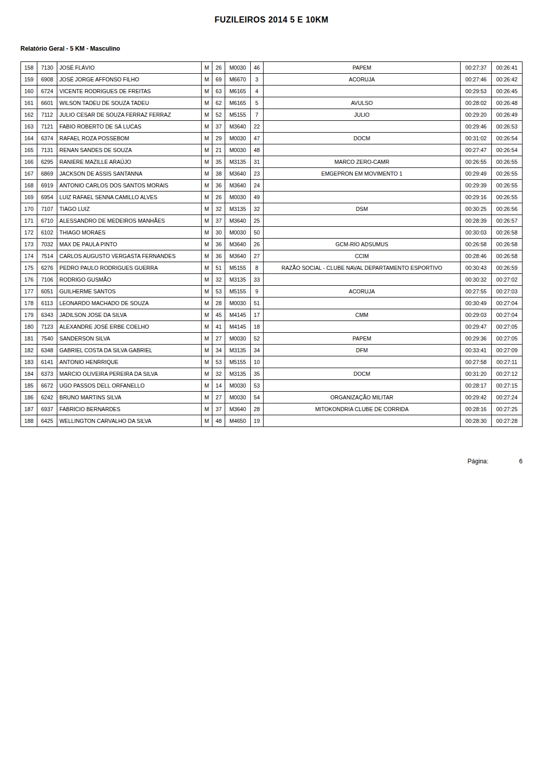FUZILEIROS 2014 5 E 10KM
Relatório Geral - 5 KM - Masculino
| 158 | 7130 | JOSÉ FLÁVIO | M | 26 | M0030 | 46 | PAPEM | 00:27:37 | 00:26:41 |
| 159 | 6908 | JOSÉ JORGE AFFONSO FILHO | M | 69 | M6670 | 3 | ACORUJA | 00:27:46 | 00:26:42 |
| 160 | 6724 | VICENTE RODRIGUES DE FREITAS | M | 63 | M6165 | 4 | | 00:29:53 | 00:26:45 |
| 161 | 6601 | WILSON TADEU DE SOUZA TADEU | M | 62 | M6165 | 5 | AVULSO | 00:28:02 | 00:26:48 |
| 162 | 7112 | JULIO CESAR DE SOUZA FERRAZ FERRAZ | M | 52 | M5155 | 7 | JULIO | 00:29:20 | 00:26:49 |
| 163 | 7121 | FABIO ROBERTO DE SÁ LUCAS | M | 37 | M3640 | 22 | | 00:29:46 | 00:26:53 |
| 164 | 6374 | RAFAEL ROZA POSSEBOM | M | 29 | M0030 | 47 | DOCM | 00:31:02 | 00:26:54 |
| 165 | 7131 | RENAN SANDES DE SOUZA | M | 21 | M0030 | 48 | | 00:27:47 | 00:26:54 |
| 166 | 6295 | RANIERE MAZILLE ARAÚJO | M | 35 | M3135 | 31 | MARCO ZERO-CAMR | 00:26:55 | 00:26:55 |
| 167 | 6869 | JACKSON DE ASSIS SANTANNA | M | 38 | M3640 | 23 | EMGEPRON EM MOVIMENTO 1 | 00:29:49 | 00:26:55 |
| 168 | 6919 | ANTONIO CARLOS DOS SANTOS MORAIS | M | 36 | M3640 | 24 | | 00:29:39 | 00:26:55 |
| 169 | 6954 | LUIZ RAFAEL SENNA CAMILLO ALVES | M | 26 | M0030 | 49 | | 00:29:16 | 00:26:55 |
| 170 | 7107 | TIAGO LUIZ | M | 32 | M3135 | 32 | DSM | 00:30:25 | 00:26:56 |
| 171 | 6710 | ALESSANDRO DE MEDEIROS MANHÃES | M | 37 | M3640 | 25 | | 00:28:39 | 00:26:57 |
| 172 | 6102 | THIAGO MORAES | M | 30 | M0030 | 50 | | 00:30:03 | 00:26:58 |
| 173 | 7032 | MAX DE PAULA PINTO | M | 36 | M3640 | 26 | GCM-RIO ADSUMUS | 00:26:58 | 00:26:58 |
| 174 | 7514 | CARLOS AUGUSTO VERGASTA FERNANDES | M | 36 | M3640 | 27 | CCIM | 00:28:46 | 00:26:58 |
| 175 | 6276 | PEDRO PAULO RODRIGUES GUERRA | M | 51 | M5155 | 8 | RAZÃO SOCIAL - CLUBE NAVAL DEPARTAMENTO ESPORTIVO | 00:30:43 | 00:26:59 |
| 176 | 7106 | RODRIGO GUSMÃO | M | 32 | M3135 | 33 | | 00:30:32 | 00:27:02 |
| 177 | 6051 | GUILHERME SANTOS | M | 53 | M5155 | 9 | ACORUJA | 00:27:55 | 00:27:03 |
| 178 | 6113 | LEONARDO MACHADO DE SOUZA | M | 28 | M0030 | 51 | | 00:30:49 | 00:27:04 |
| 179 | 6343 | JADILSON JOSE DA SILVA | M | 45 | M4145 | 17 | CMM | 00:29:03 | 00:27:04 |
| 180 | 7123 | ALEXANDRE JOSÉ ERBE COELHO | M | 41 | M4145 | 18 | | 00:29:47 | 00:27:05 |
| 181 | 7540 | SANDERSON SILVA | M | 27 | M0030 | 52 | PAPEM | 00:29:36 | 00:27:05 |
| 182 | 6348 | GABRIEL COSTA DA SILVA GABRIEL | M | 34 | M3135 | 34 | DFM | 00:33:41 | 00:27:09 |
| 183 | 6141 | ANTONIO HENRRIQUE | M | 53 | M5155 | 10 | | 00:27:58 | 00:27:11 |
| 184 | 6373 | MARCIO OLIVEIRA PEREIRA DA SILVA | M | 32 | M3135 | 35 | DOCM | 00:31:20 | 00:27:12 |
| 185 | 6672 | UGO PASSOS DELL ORFANELLO | M | 14 | M0030 | 53 | | 00:28:17 | 00:27:15 |
| 186 | 6242 | BRUNO MARTINS SILVA | M | 27 | M0030 | 54 | ORGANIZAÇÃO MILITAR | 00:29:42 | 00:27:24 |
| 187 | 6937 | FABRICIO BERNARDES | M | 37 | M3640 | 28 | MITOKONDRIA CLUBE DE CORRIDA | 00:28:16 | 00:27:25 |
| 188 | 6425 | WELLINGTON CARVALHO DA SILVA | M | 48 | M4650 | 19 | | 00:28:30 | 00:27:28 |
Página: 6